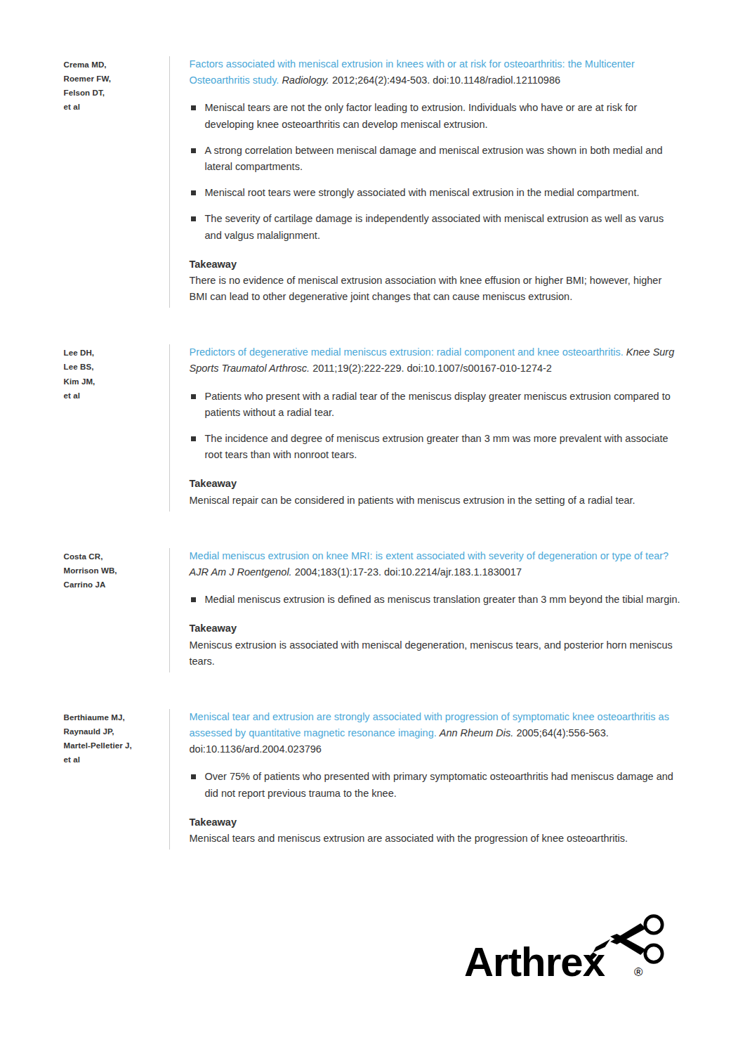Crema MD,
Roemer FW,
Felson DT,
et al
Factors associated with meniscal extrusion in knees with or at risk for osteoarthritis: the Multicenter Osteoarthritis study. Radiology. 2012;264(2):494-503. doi:10.1148/radiol.12110986
Meniscal tears are not the only factor leading to extrusion. Individuals who have or are at risk for developing knee osteoarthritis can develop meniscal extrusion.
A strong correlation between meniscal damage and meniscal extrusion was shown in both medial and lateral compartments.
Meniscal root tears were strongly associated with meniscal extrusion in the medial compartment.
The severity of cartilage damage is independently associated with meniscal extrusion as well as varus and valgus malalignment.
Takeaway
There is no evidence of meniscal extrusion association with knee effusion or higher BMI; however, higher BMI can lead to other degenerative joint changes that can cause meniscus extrusion.
Lee DH,
Lee BS,
Kim JM,
et al
Predictors of degenerative medial meniscus extrusion: radial component and knee osteoarthritis. Knee Surg Sports Traumatol Arthrosc. 2011;19(2):222-229. doi:10.1007/s00167-010-1274-2
Patients who present with a radial tear of the meniscus display greater meniscus extrusion compared to patients without a radial tear.
The incidence and degree of meniscus extrusion greater than 3 mm was more prevalent with associate root tears than with nonroot tears.
Takeaway
Meniscal repair can be considered in patients with meniscus extrusion in the setting of a radial tear.
Costa CR,
Morrison WB,
Carrino JA
Medial meniscus extrusion on knee MRI: is extent associated with severity of degeneration or type of tear? AJR Am J Roentgenol. 2004;183(1):17-23. doi:10.2214/ajr.183.1.1830017
Medial meniscus extrusion is defined as meniscus translation greater than 3 mm beyond the tibial margin.
Takeaway
Meniscus extrusion is associated with meniscal degeneration, meniscus tears, and posterior horn meniscus tears.
Berthiaume MJ,
Raynauld JP,
Martel-Pelletier J,
et al
Meniscal tear and extrusion are strongly associated with progression of symptomatic knee osteoarthritis as assessed by quantitative magnetic resonance imaging. Ann Rheum Dis. 2005;64(4):556-563. doi:10.1136/ard.2004.023796
Over 75% of patients who presented with primary symptomatic osteoarthritis had meniscus damage and did not report previous trauma to the knee.
Takeaway
Meniscal tears and meniscus extrusion are associated with the progression of knee osteoarthritis.
Arthrex ®